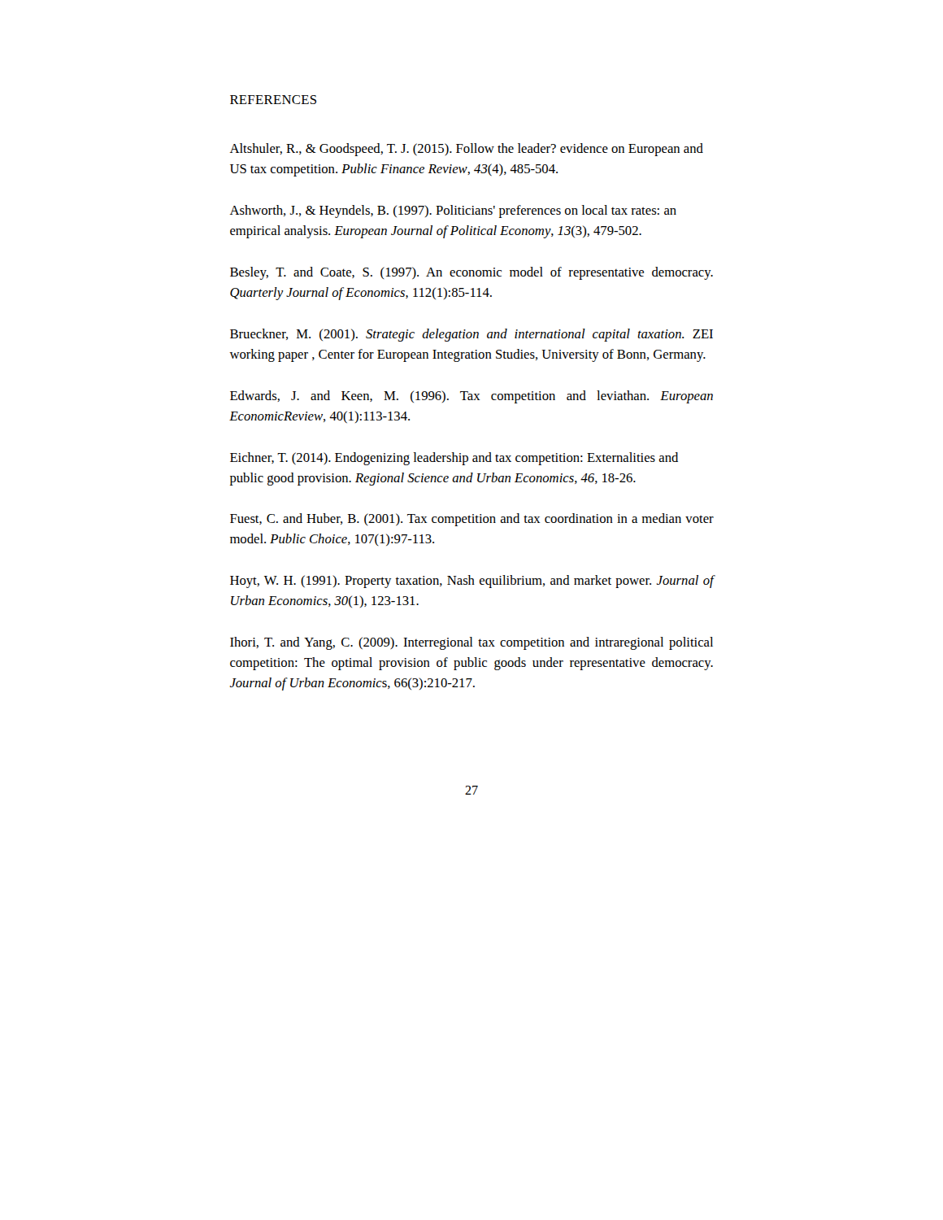REFERENCES
Altshuler, R., & Goodspeed, T. J. (2015). Follow the leader? evidence on European and US tax competition. Public Finance Review, 43(4), 485-504.
Ashworth, J., & Heyndels, B. (1997). Politicians' preferences on local tax rates: an empirical analysis. European Journal of Political Economy, 13(3), 479-502.
Besley, T. and Coate, S. (1997). An economic model of representative democracy. Quarterly Journal of Economics, 112(1):85-114.
Brueckner, M. (2001). Strategic delegation and international capital taxation. ZEI working paper , Center for European Integration Studies, University of Bonn, Germany.
Edwards, J. and Keen, M. (1996). Tax competition and leviathan. European EconomicReview, 40(1):113-134.
Eichner, T. (2014). Endogenizing leadership and tax competition: Externalities and public good provision. Regional Science and Urban Economics, 46, 18-26.
Fuest, C. and Huber, B. (2001). Tax competition and tax coordination in a median voter model. Public Choice, 107(1):97-113.
Hoyt, W. H. (1991). Property taxation, Nash equilibrium, and market power. Journal of Urban Economics, 30(1), 123-131.
Ihori, T. and Yang, C. (2009). Interregional tax competition and intraregional political competition: The optimal provision of public goods under representative democracy. Journal of Urban Economics, 66(3):210-217.
27